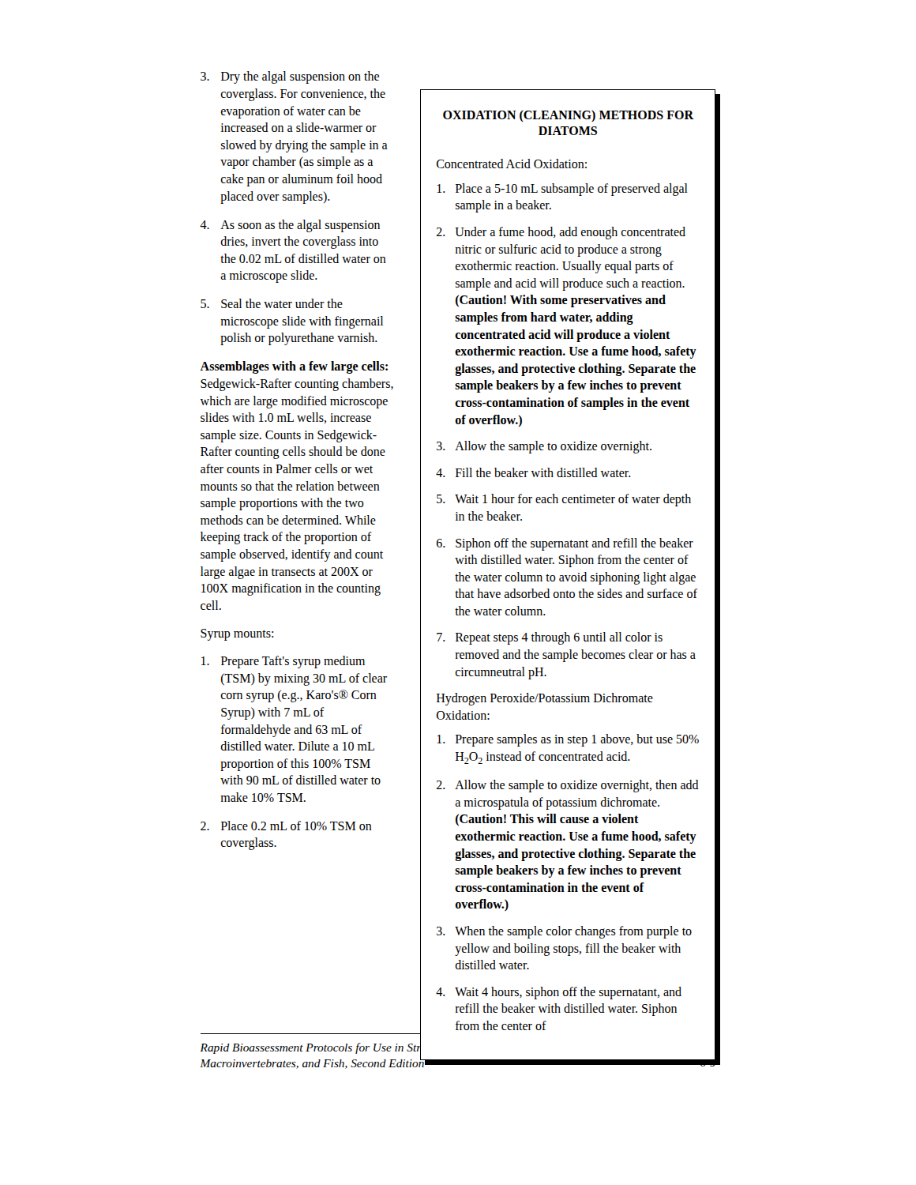3. Dry the algal suspension on the coverglass. For convenience, the evaporation of water can be increased on a slide-warmer or slowed by drying the sample in a vapor chamber (as simple as a cake pan or aluminum foil hood placed over samples).
4. As soon as the algal suspension dries, invert the coverglass into the 0.02 mL of distilled water on a microscope slide.
5. Seal the water under the microscope slide with fingernail polish or polyurethane varnish.
Assemblages with a few large cells:
Sedgewick-Rafter counting chambers, which are large modified microscope slides with 1.0 mL wells, increase sample size. Counts in Sedgewick-Rafter counting cells should be done after counts in Palmer cells or wet mounts so that the relation between sample proportions with the two methods can be determined. While keeping track of the proportion of sample observed, identify and count large algae in transects at 200X or 100X magnification in the counting cell.
Syrup mounts:
1. Prepare Taft's syrup medium (TSM) by mixing 30 mL of clear corn syrup (e.g., Karo's® Corn Syrup) with 7 mL of formaldehyde and 63 mL of distilled water. Dilute a 10 mL proportion of this 100% TSM with 90 mL of distilled water to make 10% TSM.
2. Place 0.2 mL of 10% TSM on coverglass.
OXIDATION (CLEANING) METHODS FOR
DIATOMS
Concentrated Acid Oxidation:
1. Place a 5-10 mL subsample of preserved algal sample in a beaker.
2. Under a fume hood, add enough concentrated nitric or sulfuric acid to produce a strong exothermic reaction. Usually equal parts of sample and acid will produce such a reaction.
(Caution! With some preservatives and samples from hard water, adding concentrated acid will produce a violent exothermic reaction. Use a fume hood, safety glasses, and protective clothing. Separate the sample beakers by a few inches to prevent cross-contamination of samples in the event of overflow.)
3. Allow the sample to oxidize overnight.
4. Fill the beaker with distilled water.
5. Wait 1 hour for each centimeter of water depth in the beaker.
6. Siphon off the supernatant and refill the beaker with distilled water. Siphon from the center of the water column to avoid siphoning light algae that have adsorbed onto the sides and surface of the water column.
7. Repeat steps 4 through 6 until all color is removed and the sample becomes clear or has a circumneutral pH.
Hydrogen Peroxide/Potassium Dichromate Oxidation:
1. Prepare samples as in step 1 above, but use 50% H2 O2 instead of concentrated acid.
2. Allow the sample to oxidize overnight, then add a microspatula of potassium dichromate.
(Caution! This will cause a violent exothermic reaction. Use a fume hood, safety glasses, and protective clothing. Separate the sample beakers by a few inches to prevent cross-contamination in the event of overflow.)
3. When the sample color changes from purple to yellow and boiling stops, fill the beaker with distilled water.
4. Wait 4 hours, siphon off the supernatant, and refill the beaker with distilled water. Siphon from the center of
Rapid Bioassessment Protocols for Use in Streams and Wadeable Rivers: Periphyton, Benthic Macroinvertebrates, and Fish, Second Edition
6-9